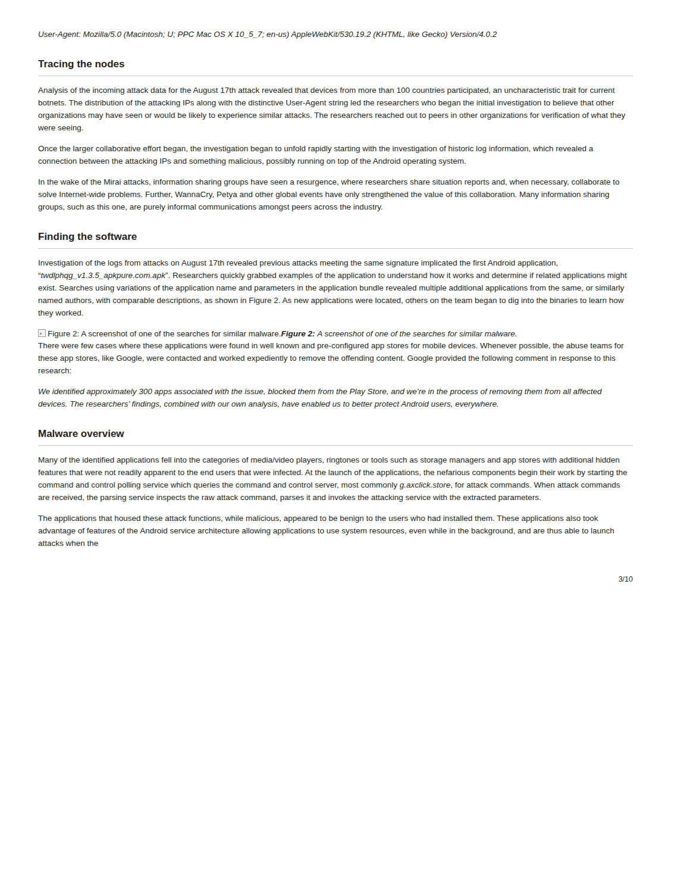User-Agent: Mozilla/5.0 (Macintosh; U; PPC Mac OS X 10_5_7; en-us) AppleWebKit/530.19.2 (KHTML, like Gecko) Version/4.0.2
Tracing the nodes
Analysis of the incoming attack data for the August 17th attack revealed that devices from more than 100 countries participated, an uncharacteristic trait for current botnets. The distribution of the attacking IPs along with the distinctive User-Agent string led the researchers who began the initial investigation to believe that other organizations may have seen or would be likely to experience similar attacks. The researchers reached out to peers in other organizations for verification of what they were seeing.
Once the larger collaborative effort began, the investigation began to unfold rapidly starting with the investigation of historic log information, which revealed a connection between the attacking IPs and something malicious, possibly running on top of the Android operating system.
In the wake of the Mirai attacks, information sharing groups have seen a resurgence, where researchers share situation reports and, when necessary, collaborate to solve Internet-wide problems. Further, WannaCry, Petya and other global events have only strengthened the value of this collaboration. Many information sharing groups, such as this one, are purely informal communications amongst peers across the industry.
Finding the software
Investigation of the logs from attacks on August 17th revealed previous attacks meeting the same signature implicated the first Android application, “twdlphqg_v1.3.5_apkpure.com.apk”. Researchers quickly grabbed examples of the application to understand how it works and determine if related applications might exist. Searches using variations of the application name and parameters in the application bundle revealed multiple additional applications from the same, or similarly named authors, with comparable descriptions, as shown in Figure 2. As new applications were located, others on the team began to dig into the binaries to learn how they worked.
Figure 2: A screenshot of one of the searches for similar malware.Figure 2: A screenshot of one of the searches for similar malware.
There were few cases where these applications were found in well known and pre-configured app stores for mobile devices. Whenever possible, the abuse teams for these app stores, like Google, were contacted and worked expediently to remove the offending content. Google provided the following comment in response to this research:
We identified approximately 300 apps associated with the issue, blocked them from the Play Store, and we’re in the process of removing them from all affected devices. The researchers’ findings, combined with our own analysis, have enabled us to better protect Android users, everywhere.
Malware overview
Many of the identified applications fell into the categories of media/video players, ringtones or tools such as storage managers and app stores with additional hidden features that were not readily apparent to the end users that were infected. At the launch of the applications, the nefarious components begin their work by starting the command and control polling service which queries the command and control server, most commonly g.axclick.store, for attack commands. When attack commands are received, the parsing service inspects the raw attack command, parses it and invokes the attacking service with the extracted parameters.
The applications that housed these attack functions, while malicious, appeared to be benign to the users who had installed them. These applications also took advantage of features of the Android service architecture allowing applications to use system resources, even while in the background, and are thus able to launch attacks when the
3/10